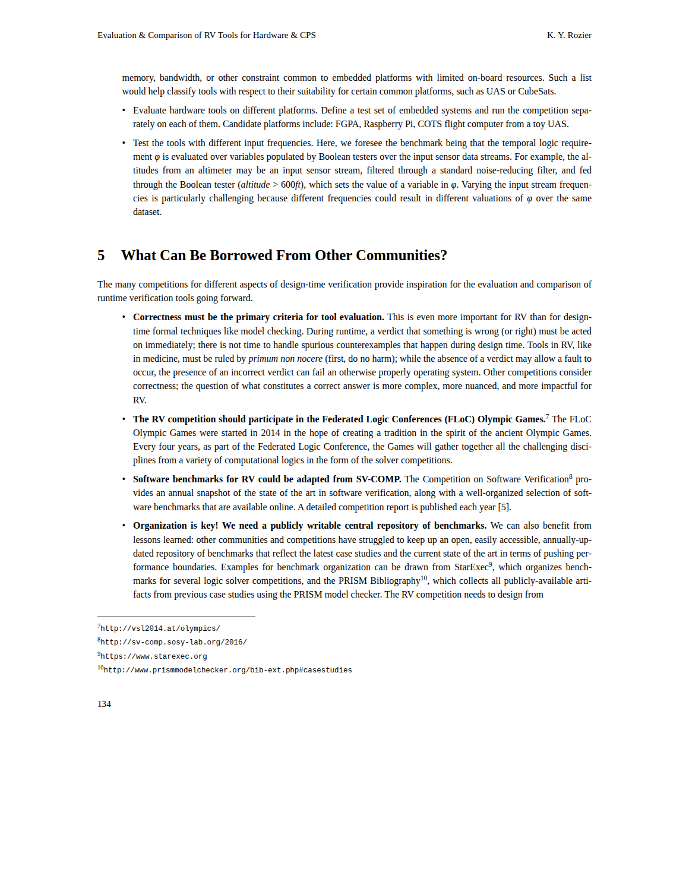Evaluation & Comparison of RV Tools for Hardware & CPS K. Y. Rozier
memory, bandwidth, or other constraint common to embedded platforms with limited on-board resources. Such a list would help classify tools with respect to their suitability for certain common platforms, such as UAS or CubeSats.
Evaluate hardware tools on different platforms. Define a test set of embedded systems and run the competition separately on each of them. Candidate platforms include: FGPA, Raspberry Pi, COTS flight computer from a toy UAS.
Test the tools with different input frequencies. Here, we foresee the benchmark being that the temporal logic requirement φ is evaluated over variables populated by Boolean testers over the input sensor data streams. For example, the altitudes from an altimeter may be an input sensor stream, filtered through a standard noise-reducing filter, and fed through the Boolean tester (altitude > 600ft), which sets the value of a variable in φ. Varying the input stream frequencies is particularly challenging because different frequencies could result in different valuations of φ over the same dataset.
5 What Can Be Borrowed From Other Communities?
The many competitions for different aspects of design-time verification provide inspiration for the evaluation and comparison of runtime verification tools going forward.
Correctness must be the primary criteria for tool evaluation. This is even more important for RV than for design-time formal techniques like model checking. During runtime, a verdict that something is wrong (or right) must be acted on immediately; there is not time to handle spurious counterexamples that happen during design time. Tools in RV, like in medicine, must be ruled by primum non nocere (first, do no harm); while the absence of a verdict may allow a fault to occur, the presence of an incorrect verdict can fail an otherwise properly operating system. Other competitions consider correctness; the question of what constitutes a correct answer is more complex, more nuanced, and more impactful for RV.
The RV competition should participate in the Federated Logic Conferences (FLoC) Olympic Games.7 The FLoC Olympic Games were started in 2014 in the hope of creating a tradition in the spirit of the ancient Olympic Games. Every four years, as part of the Federated Logic Conference, the Games will gather together all the challenging disciplines from a variety of computational logics in the form of the solver competitions.
Software benchmarks for RV could be adapted from SV-COMP. The Competition on Software Verification8 provides an annual snapshot of the state of the art in software verification, along with a well-organized selection of software benchmarks that are available online. A detailed competition report is published each year [5].
Organization is key! We need a publicly writable central repository of benchmarks. We can also benefit from lessons learned: other communities and competitions have struggled to keep up an open, easily accessible, annually-updated repository of benchmarks that reflect the latest case studies and the current state of the art in terms of pushing performance boundaries. Examples for benchmark organization can be drawn from StarExec9, which organizes benchmarks for several logic solver competitions, and the PRISM Bibliography10, which collects all publicly-available artifacts from previous case studies using the PRISM model checker. The RV competition needs to design from
7 http://vsl2014.at/olympics/
8 http://sv-comp.sosy-lab.org/2016/
9 https://www.starexec.org
10 http://www.prismmodelchecker.org/bib-ext.php#casestudies
134